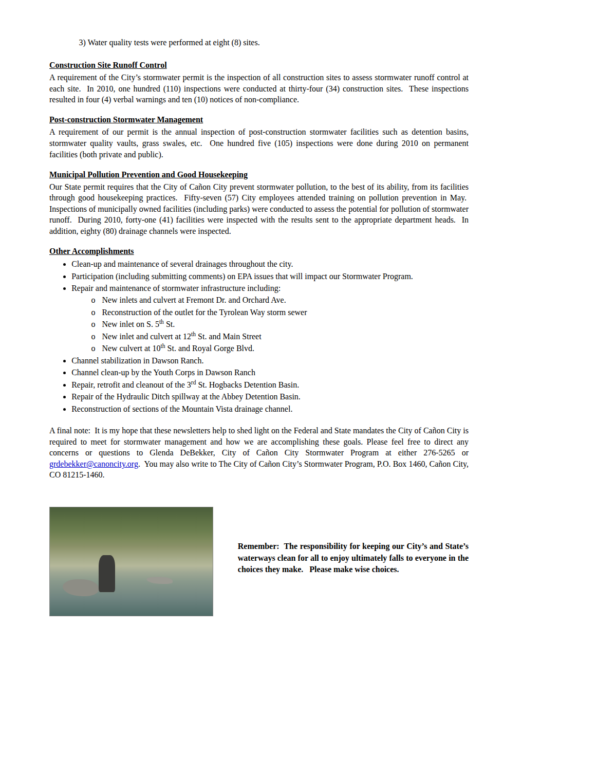3) Water quality tests were performed at eight (8) sites.
Construction Site Runoff Control
A requirement of the City’s stormwater permit is the inspection of all construction sites to assess stormwater runoff control at each site. In 2010, one hundred (110) inspections were conducted at thirty-four (34) construction sites. These inspections resulted in four (4) verbal warnings and ten (10) notices of non-compliance.
Post-construction Stormwater Management
A requirement of our permit is the annual inspection of post-construction stormwater facilities such as detention basins, stormwater quality vaults, grass swales, etc. One hundred five (105) inspections were done during 2010 on permanent facilities (both private and public).
Municipal Pollution Prevention and Good Housekeeping
Our State permit requires that the City of Cañon City prevent stormwater pollution, to the best of its ability, from its facilities through good housekeeping practices. Fifty-seven (57) City employees attended training on pollution prevention in May. Inspections of municipally owned facilities (including parks) were conducted to assess the potential for pollution of stormwater runoff. During 2010, forty-one (41) facilities were inspected with the results sent to the appropriate department heads. In addition, eighty (80) drainage channels were inspected.
Other Accomplishments
Clean-up and maintenance of several drainages throughout the city.
Participation (including submitting comments) on EPA issues that will impact our Stormwater Program.
Repair and maintenance of stormwater infrastructure including:
New inlets and culvert at Fremont Dr. and Orchard Ave.
Reconstruction of the outlet for the Tyrolean Way storm sewer
New inlet on S. 5th St.
New inlet and culvert at 12th St. and Main Street
New culvert at 10th St. and Royal Gorge Blvd.
Channel stabilization in Dawson Ranch.
Channel clean-up by the Youth Corps in Dawson Ranch
Repair, retrofit and cleanout of the 3rd St. Hogbacks Detention Basin.
Repair of the Hydraulic Ditch spillway at the Abbey Detention Basin.
Reconstruction of sections of the Mountain Vista drainage channel.
A final note: It is my hope that these newsletters help to shed light on the Federal and State mandates the City of Cañon City is required to meet for stormwater management and how we are accomplishing these goals. Please feel free to direct any concerns or questions to Glenda DeBekker, City of Cañon City Stormwater Program at either 276-5265 or grdebekker@canoncity.org. You may also write to The City of Cañon City’s Stormwater Program, P.O. Box 1460, Cañon City, CO 81215-1460.
Remember: The responsibility for keeping our City’s and State’s waterways clean for all to enjoy ultimately falls to everyone in the choices they make. Please make wise choices.